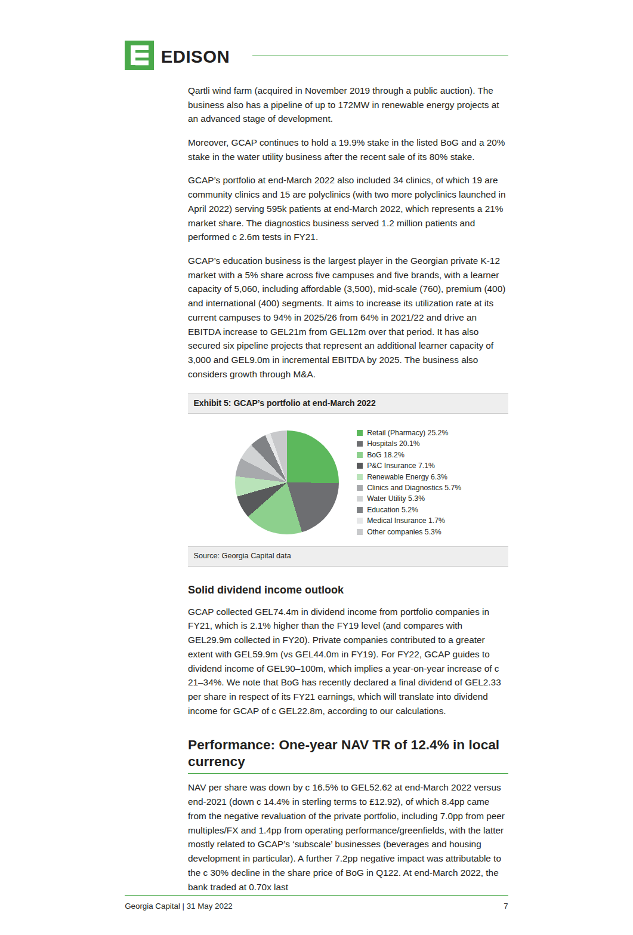EDISON
Qartli wind farm (acquired in November 2019 through a public auction). The business also has a pipeline of up to 172MW in renewable energy projects at an advanced stage of development.
Moreover, GCAP continues to hold a 19.9% stake in the listed BoG and a 20% stake in the water utility business after the recent sale of its 80% stake.
GCAP’s portfolio at end-March 2022 also included 34 clinics, of which 19 are community clinics and 15 are polyclinics (with two more polyclinics launched in April 2022) serving 595k patients at end-March 2022, which represents a 21% market share. The diagnostics business served 1.2 million patients and performed c 2.6m tests in FY21.
GCAP’s education business is the largest player in the Georgian private K-12 market with a 5% share across five campuses and five brands, with a learner capacity of 5,060, including affordable (3,500), mid-scale (760), premium (400) and international (400) segments. It aims to increase its utilization rate at its current campuses to 94% in 2025/26 from 64% in 2021/22 and drive an EBITDA increase to GEL21m from GEL12m over that period. It has also secured six pipeline projects that represent an additional learner capacity of 3,000 and GEL9.0m in incremental EBITDA by 2025. The business also considers growth through M&A.
Exhibit 5: GCAP’s portfolio at end-March 2022
Retail (Pharmacy) 25.2%
Hospitals 20.1%
BoG 18.2%
P&C Insurance 7.1%
Renewable Energy 6.3%
Clinics and Diagnostics 5.7%
Water Utility 5.3%
Education 5.2%
Medical Insurance 1.7%
Other companies 5.3%
Source: Georgia Capital data
Solid dividend income outlook
GCAP collected GEL74.4m in dividend income from portfolio companies in FY21, which is 2.1% higher than the FY19 level (and compares with GEL29.9m collected in FY20). Private companies contributed to a greater extent with GEL59.9m (vs GEL44.0m in FY19). For FY22, GCAP guides to dividend income of GEL90–100m, which implies a year-on-year increase of c 21–34%. We note that BoG has recently declared a final dividend of GEL2.33 per share in respect of its FY21 earnings, which will translate into dividend income for GCAP of c GEL22.8m, according to our calculations.
Performance: One-year NAV TR of 12.4% in local currency
NAV per share was down by c 16.5% to GEL52.62 at end-March 2022 versus end-2021 (down c 14.4% in sterling terms to £12.92), of which 8.4pp came from the negative revaluation of the private portfolio, including 7.0pp from peer multiples/FX and 1.4pp from operating performance/greenfields, with the latter mostly related to GCAP’s ‘subscale’ businesses (beverages and housing development in particular). A further 7.2pp negative impact was attributable to the c 30% decline in the share price of BoG in Q122. At end-March 2022, the bank traded at 0.70x last
Georgia Capital | 31 May 2022 7